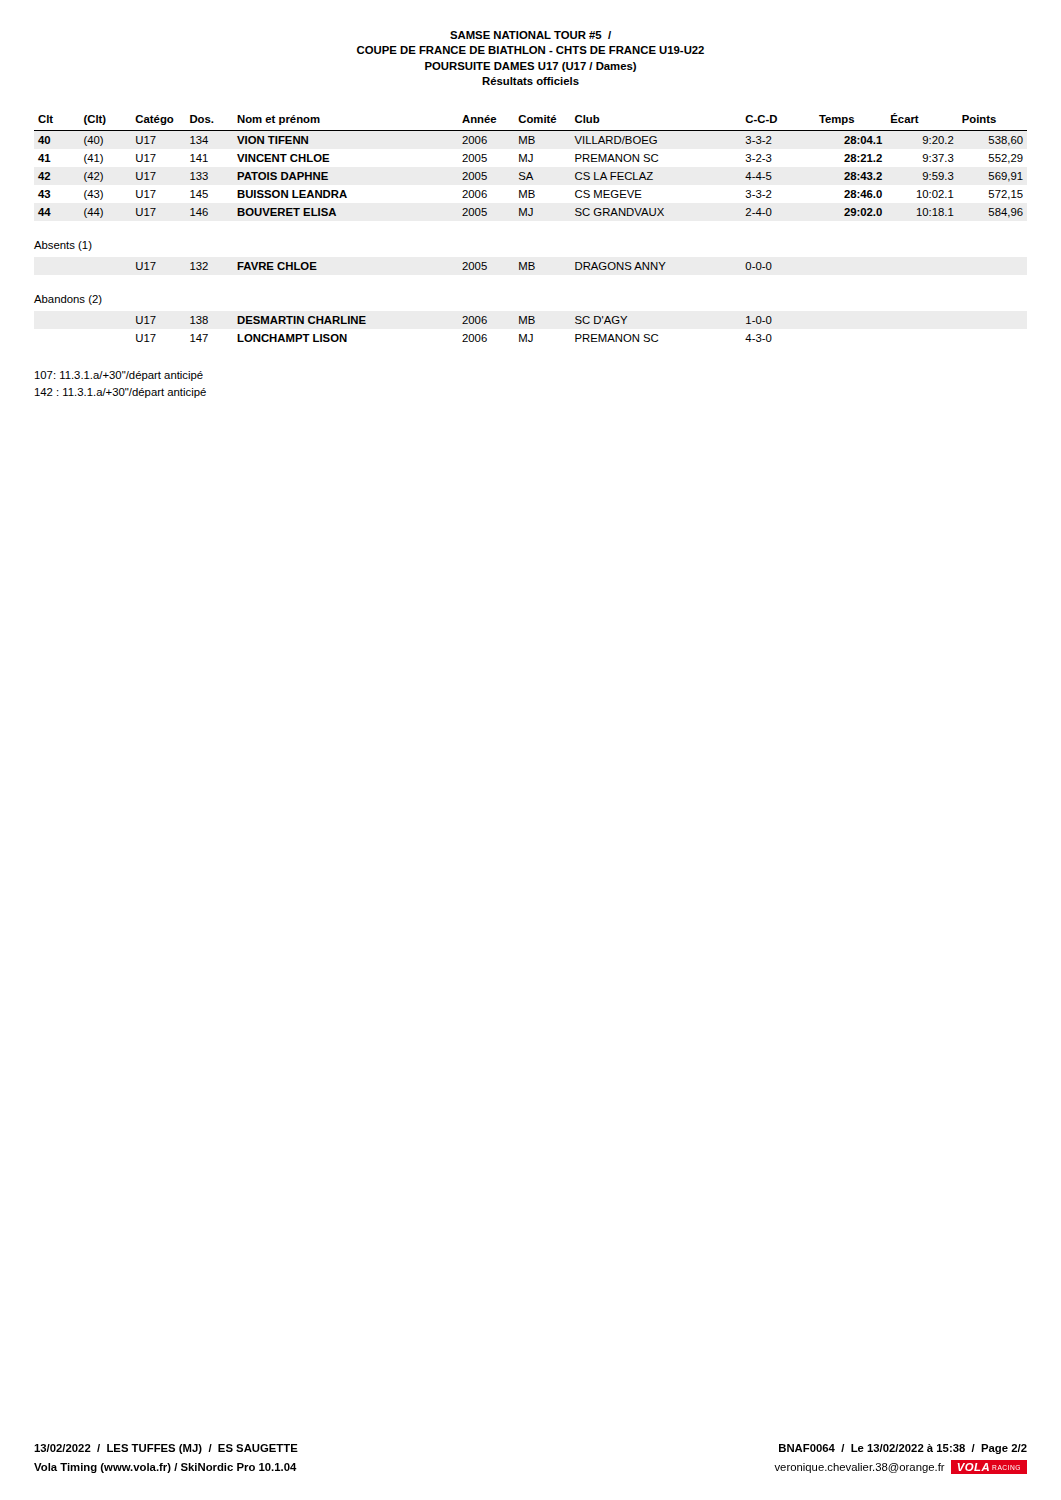SAMSE NATIONAL TOUR #5 /
COUPE DE FRANCE DE BIATHLON - CHTS DE FRANCE U19-U22
POURSUITE DAMES U17 (U17 / Dames)
Résultats officiels
| Clt | (Clt) | Catégo | Dos. | Nom et prénom | Année | Comité | Club | C-C-D | Temps | Écart | Points |
| --- | --- | --- | --- | --- | --- | --- | --- | --- | --- | --- | --- |
| 40 | (40) | U17 | 134 | VION TIFENN | 2006 | MB | VILLARD/BOEG | 3-3-2 | 28:04.1 | 9:20.2 | 538,60 |
| 41 | (41) | U17 | 141 | VINCENT CHLOE | 2005 | MJ | PREMANON SC | 3-2-3 | 28:21.2 | 9:37.3 | 552,29 |
| 42 | (42) | U17 | 133 | PATOIS DAPHNE | 2005 | SA | CS LA FECLAZ | 4-4-5 | 28:43.2 | 9:59.3 | 569,91 |
| 43 | (43) | U17 | 145 | BUISSON LEANDRA | 2006 | MB | CS MEGEVE | 3-3-2 | 28:46.0 | 10:02.1 | 572,15 |
| 44 | (44) | U17 | 146 | BOUVERET ELISA | 2005 | MJ | SC GRANDVAUX | 2-4-0 | 29:02.0 | 10:18.1 | 584,96 |
Absents (1)
| | | U17 | 132 | FAVRE CHLOE | 2005 | MB | DRAGONS ANNY | 0-0-0 | | | |
Abandons (2)
| | | U17 | 138 | DESMARTIN CHARLINE | 2006 | MB | SC D'AGY | 1-0-0 | | | |
| | | U17 | 147 | LONCHAMPT LISON | 2006 | MJ | PREMANON SC | 4-3-0 | | | |
107: 11.3.1.a/+30"/départ anticipé
142 : 11.3.1.a/+30"/départ anticipé
13/02/2022 / LES TUFFES (MJ) / ES SAUGETTE BNAF0064 / Le 13/02/2022 à 15:38 / Page 2/2
Vola Timing (www.vola.fr) / SkiNordic Pro 10.1.04 veronique.chevalier.38@orange.frVOLARACING